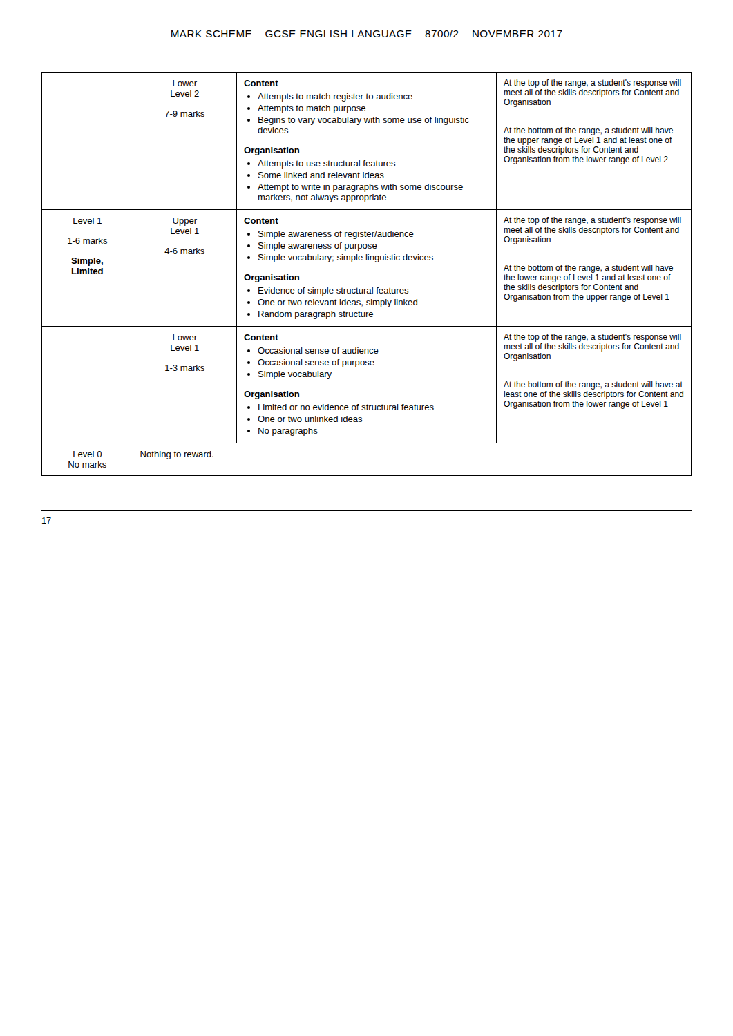MARK SCHEME – GCSE ENGLISH LANGUAGE – 8700/2 – NOVEMBER 2017
| | Lower Level 2 7-9 marks | Content Attempts to match register to audience Attempts to match purpose Begins to vary vocabulary with some use of linguistic devices Organisation Attempts to use structural features Some linked and relevant ideas Attempt to write in paragraphs with some discourse markers, not always appropriate | At the top of the range, a student's response will meet all of the skills descriptors for Content and Organisation At the bottom of the range, a student will have the upper range of Level 1 and at least one of the skills descriptors for Content and Organisation from the lower range of Level 2 |
| Level 1 1-6 marks Simple, Limited | Upper Level 1 4-6 marks | Content Simple awareness of register/audience Simple awareness of purpose Simple vocabulary; simple linguistic devices Organisation Evidence of simple structural features One or two relevant ideas, simply linked Random paragraph structure | At the top of the range, a student's response will meet all of the skills descriptors for Content and Organisation At the bottom of the range, a student will have the lower range of Level 1 and at least one of the skills descriptors for Content and Organisation from the upper range of Level 1 |
| | Lower Level 1 1-3 marks | Content Occasional sense of audience Occasional sense of purpose Simple vocabulary Organisation Limited or no evidence of structural features One or two unlinked ideas No paragraphs | At the top of the range, a student's response will meet all of the skills descriptors for Content and Organisation At the bottom of the range, a student will have at least one of the skills descriptors for Content and Organisation from the lower range of Level 1 |
| Level 0 No marks | Nothing to reward. |
17